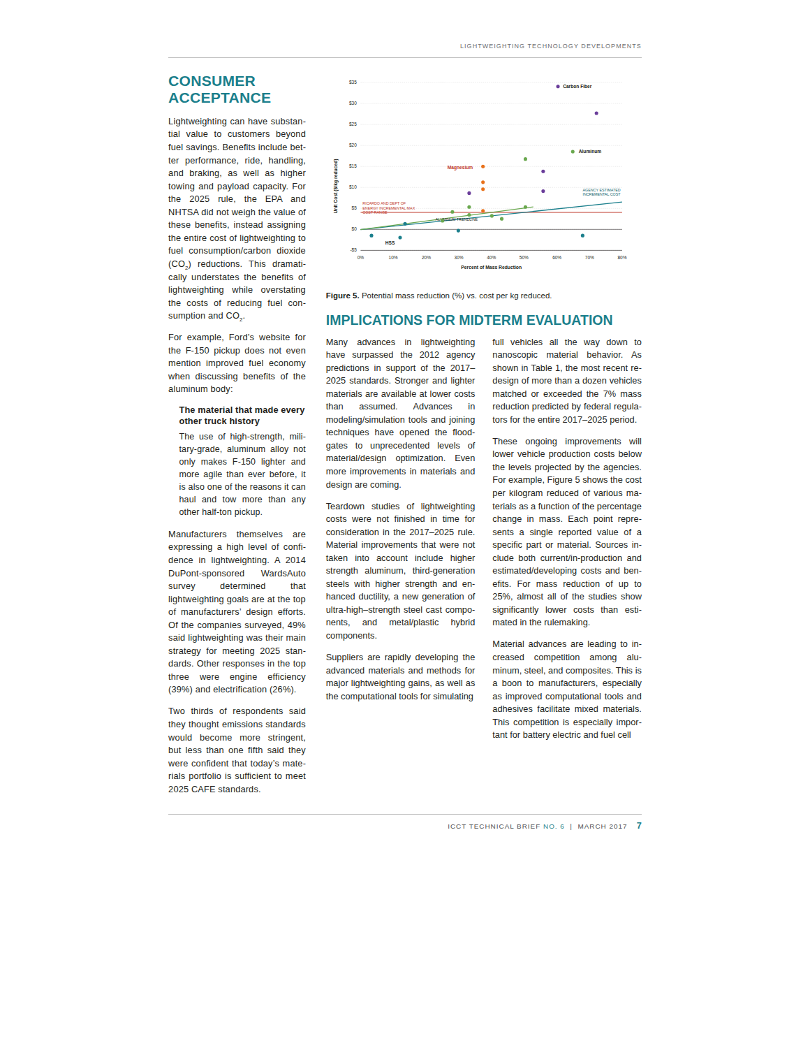Lightweighting Technology Developments
Consumer Acceptance
Lightweighting can have substantial value to customers beyond fuel savings. Benefits include better performance, ride, handling, and braking, as well as higher towing and payload capacity. For the 2025 rule, the EPA and NHTSA did not weigh the value of these benefits, instead assigning the entire cost of lightweighting to fuel consumption/carbon dioxide (CO2) reductions. This dramatically understates the benefits of lightweighting while overstating the costs of reducing fuel consumption and CO2.
For example, Ford’s website for the F-150 pickup does not even mention improved fuel economy when discussing benefits of the aluminum body:
The material that made every other truck history
The use of high-strength, military-grade, aluminum alloy not only makes F-150 lighter and more agile than ever before, it is also one of the reasons it can haul and tow more than any other half-ton pickup.
Manufacturers themselves are expressing a high level of confidence in lightweighting. A 2014 DuPont-sponsored WardsAuto survey determined that lightweighting goals are at the top of manufacturers’ design efforts. Of the companies surveyed, 49% said lightweighting was their main strategy for meeting 2025 standards. Other responses in the top three were engine efficiency (39%) and electrification (26%).
Two thirds of respondents said they thought emissions standards would become more stringent, but less than one fifth said they were confident that today’s materials portfolio is sufficient to meet 2025 CAFE standards.
$35 $30 $25 $20 $15 $10 $5 $0 -$5 Unit Cost ($/kg reduced) 0% 10% 20% 30% 40% 50% 60% 70% 80% Percent of Mass Reduction RICARDO AND DEPT OF ENERGY INCREMENTAL MAX COST RANGE AGENCY ESTIMATED INCREMENTAL COST ALUMINUM TRENDLINE Carbon Fiber Aluminum Magnesium HSS
Figure 5. Potential mass reduction (%) vs. cost per kg reduced.
Implications for Midterm Evaluation
Many advances in lightweighting have surpassed the 2012 agency predictions in support of the 2017–2025 standards. Stronger and lighter materials are available at lower costs than assumed. Advances in modeling/simulation tools and joining techniques have opened the floodgates to unprecedented levels of material/design optimization. Even more improvements in materials and design are coming.
Teardown studies of lightweighting costs were not finished in time for consideration in the 2017–2025 rule. Material improvements that were not taken into account include higher strength aluminum, third-generation steels with higher strength and enhanced ductility, a new generation of ultra-high–strength steel cast components, and metal/plastic hybrid components.
Suppliers are rapidly developing the advanced materials and methods for major lightweighting gains, as well as the computational tools for simulating
full vehicles all the way down to nanoscopic material behavior. As shown in Table 1, the most recent redesign of more than a dozen vehicles matched or exceeded the 7% mass reduction predicted by federal regulators for the entire 2017–2025 period.
These ongoing improvements will lower vehicle production costs below the levels projected by the agencies. For example, Figure 5 shows the cost per kilogram reduced of various materials as a function of the percentage change in mass. Each point represents a single reported value of a specific part or material. Sources include both current/in-production and estimated/developing costs and benefits. For mass reduction of up to 25%, almost all of the studies show significantly lower costs than estimated in the rulemaking.
Material advances are leading to increased competition among aluminum, steel, and composites. This is a boon to manufacturers, especially as improved computational tools and adhesives facilitate mixed materials. This competition is especially important for battery electric and fuel cell
ICCT Technical Brief No. 6 | March 2017 7